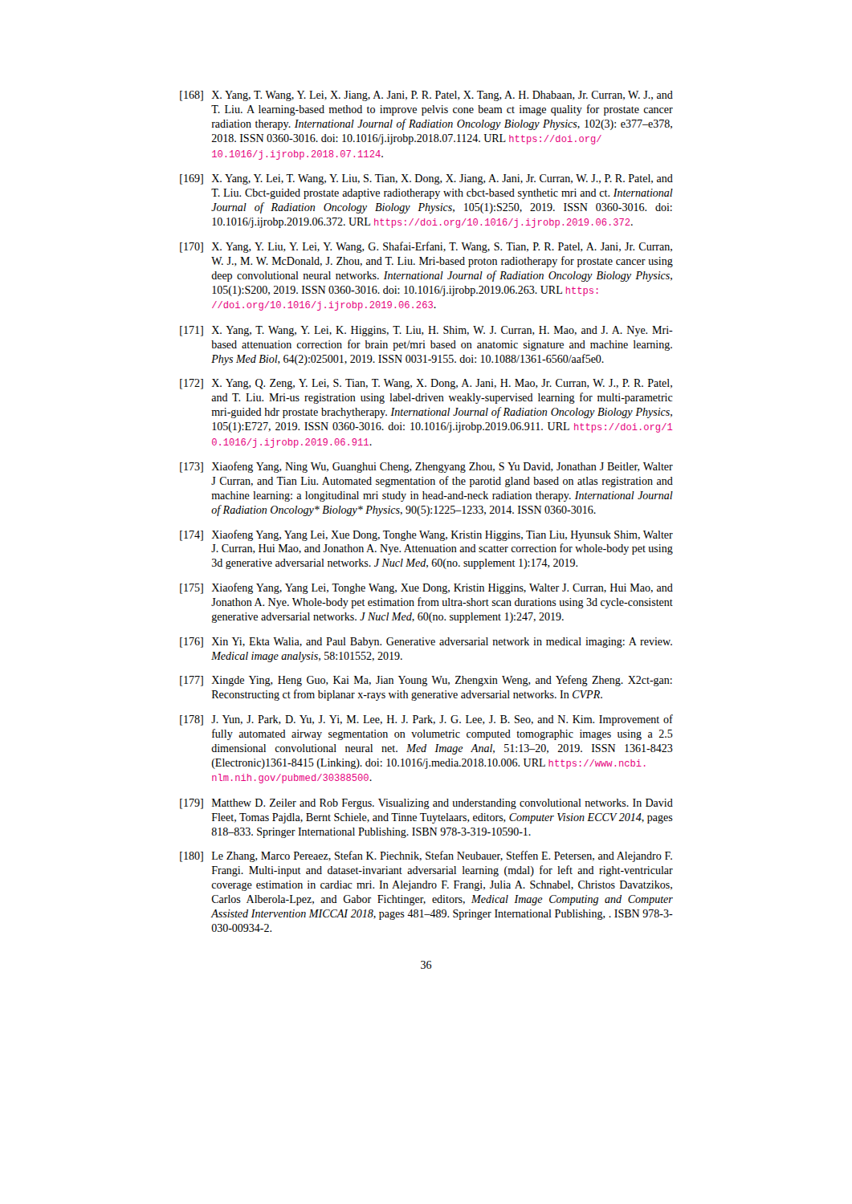[168] X. Yang, T. Wang, Y. Lei, X. Jiang, A. Jani, P. R. Patel, X. Tang, A. H. Dhabaan, Jr. Curran, W. J., and T. Liu. A learning-based method to improve pelvis cone beam ct image quality for prostate cancer radiation therapy. International Journal of Radiation Oncology Biology Physics, 102(3): e377–e378, 2018. ISSN 0360-3016. doi: 10.1016/j.ijrobp.2018.07.1124. URL https://doi.org/
10.1016/j.ijrobp.2018.07.1124.
[169] X. Yang, Y. Lei, T. Wang, Y. Liu, S. Tian, X. Dong, X. Jiang, A. Jani, Jr. Curran, W. J., P. R. Patel, and T. Liu. Cbct-guided prostate adaptive radiotherapy with cbct-based synthetic mri and ct. International Journal of Radiation Oncology Biology Physics, 105(1):S250, 2019. ISSN 0360-3016. doi: 10.1016/j.ijrobp.2019.06.372. URL https://doi.org/10.1016/j.ijrobp.2019.06.372.
[170] X. Yang, Y. Liu, Y. Lei, Y. Wang, G. Shafai-Erfani, T. Wang, S. Tian, P. R. Patel, A. Jani, Jr. Curran, W. J., M. W. McDonald, J. Zhou, and T. Liu. Mri-based proton radiotherapy for prostate cancer using deep convolutional neural networks. International Journal of Radiation Oncology Biology Physics, 105(1):S200, 2019. ISSN 0360-3016. doi: 10.1016/j.ijrobp.2019.06.263. URL https:
//doi.org/10.1016/j.ijrobp.2019.06.263.
[171] X. Yang, T. Wang, Y. Lei, K. Higgins, T. Liu, H. Shim, W. J. Curran, H. Mao, and J. A. Nye. Mri-based attenuation correction for brain pet/mri based on anatomic signature and machine learning. Phys Med Biol, 64(2):025001, 2019. ISSN 0031-9155. doi: 10.1088/1361-6560/aaf5e0.
[172] X. Yang, Q. Zeng, Y. Lei, S. Tian, T. Wang, X. Dong, A. Jani, H. Mao, Jr. Curran, W. J., P. R. Patel, and T. Liu. Mri-us registration using label-driven weakly-supervised learning for multi-parametric mri-guided hdr prostate brachytherapy. International Journal of Radiation Oncology Biology Physics, 105(1):E727, 2019. ISSN 0360-3016. doi: 10.1016/j.ijrobp.2019.06.911. URL https://doi.org/10.1016/j.ijrobp.2019.06.911.
[173] Xiaofeng Yang, Ning Wu, Guanghui Cheng, Zhengyang Zhou, S Yu David, Jonathan J Beitler, Walter J Curran, and Tian Liu. Automated segmentation of the parotid gland based on atlas registration and machine learning: a longitudinal mri study in head-and-neck radiation therapy. International Journal of Radiation Oncology* Biology* Physics, 90(5):1225–1233, 2014. ISSN 0360-3016.
[174] Xiaofeng Yang, Yang Lei, Xue Dong, Tonghe Wang, Kristin Higgins, Tian Liu, Hyunsuk Shim, Walter J. Curran, Hui Mao, and Jonathon A. Nye. Attenuation and scatter correction for whole-body pet using 3d generative adversarial networks. J Nucl Med, 60(no. supplement 1):174, 2019.
[175] Xiaofeng Yang, Yang Lei, Tonghe Wang, Xue Dong, Kristin Higgins, Walter J. Curran, Hui Mao, and Jonathon A. Nye. Whole-body pet estimation from ultra-short scan durations using 3d cycle-consistent generative adversarial networks. J Nucl Med, 60(no. supplement 1):247, 2019.
[176] Xin Yi, Ekta Walia, and Paul Babyn. Generative adversarial network in medical imaging: A review. Medical image analysis, 58:101552, 2019.
[177] Xingde Ying, Heng Guo, Kai Ma, Jian Young Wu, Zhengxin Weng, and Yefeng Zheng. X2ct-gan: Reconstructing ct from biplanar x-rays with generative adversarial networks. In CVPR.
[178] J. Yun, J. Park, D. Yu, J. Yi, M. Lee, H. J. Park, J. G. Lee, J. B. Seo, and N. Kim. Improvement of fully automated airway segmentation on volumetric computed tomographic images using a 2.5 dimensional convolutional neural net. Med Image Anal, 51:13–20, 2019. ISSN 1361-8423 (Electronic)1361-8415 (Linking). doi: 10.1016/j.media.2018.10.006. URL https://www.ncbi.
nlm.nih.gov/pubmed/30388500.
[179] Matthew D. Zeiler and Rob Fergus. Visualizing and understanding convolutional networks. In David Fleet, Tomas Pajdla, Bernt Schiele, and Tinne Tuytelaars, editors, Computer Vision ECCV 2014, pages 818–833. Springer International Publishing. ISBN 978-3-319-10590-1.
[180] Le Zhang, Marco Pereaez, Stefan K. Piechnik, Stefan Neubauer, Steffen E. Petersen, and Alejandro F. Frangi. Multi-input and dataset-invariant adversarial learning (mdal) for left and right-ventricular coverage estimation in cardiac mri. In Alejandro F. Frangi, Julia A. Schnabel, Christos Davatzikos, Carlos Alberola-Lpez, and Gabor Fichtinger, editors, Medical Image Computing and Computer Assisted Intervention MICCAI 2018, pages 481–489. Springer International Publishing, . ISBN 978-3-030-00934-2.
36